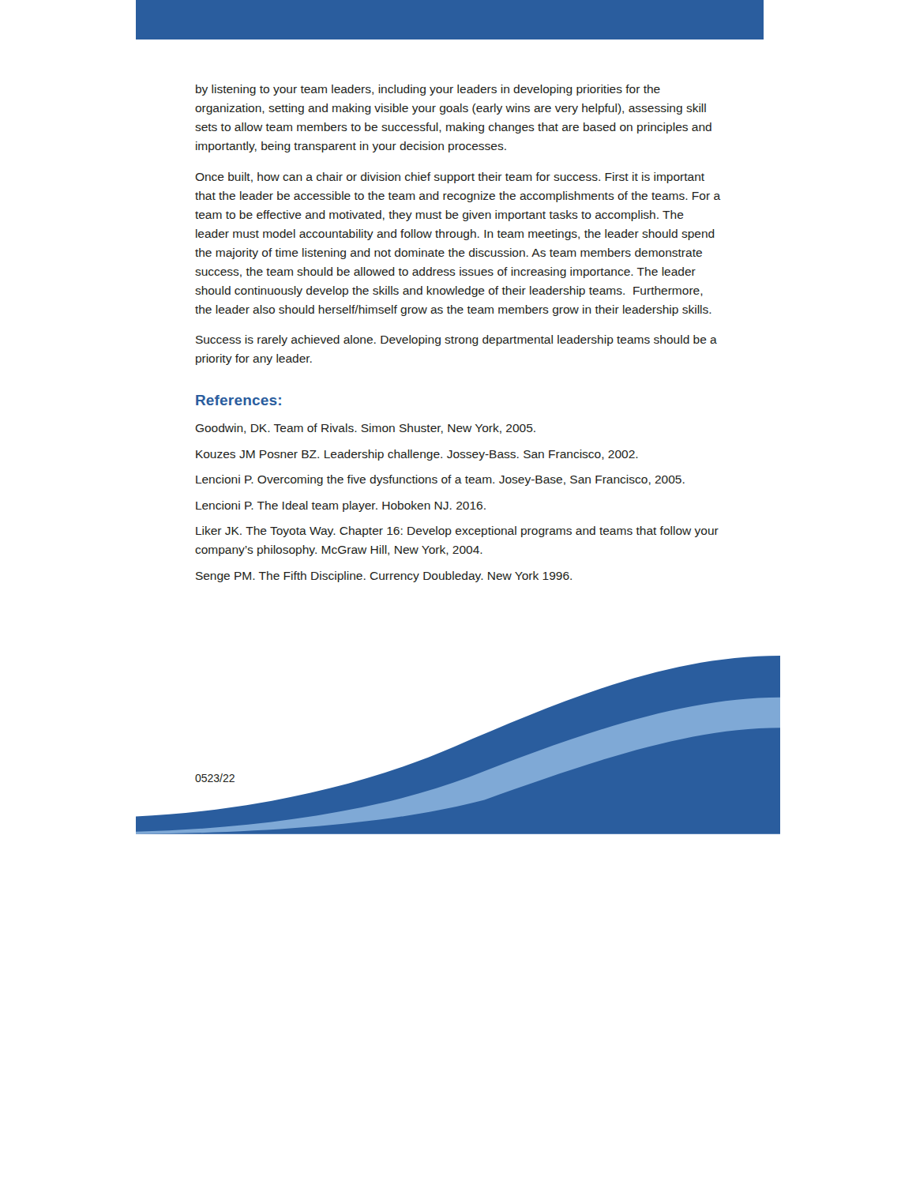by listening to your team leaders, including your leaders in developing priorities for the organization, setting and making visible your goals (early wins are very helpful), assessing skill sets to allow team members to be successful, making changes that are based on principles and importantly, being transparent in your decision processes.
Once built, how can a chair or division chief support their team for success. First it is important that the leader be accessible to the team and recognize the accomplishments of the teams. For a team to be effective and motivated, they must be given important tasks to accomplish. The leader must model accountability and follow through. In team meetings, the leader should spend the majority of time listening and not dominate the discussion. As team members demonstrate success, the team should be allowed to address issues of increasing importance. The leader should continuously develop the skills and knowledge of their leadership teams. Furthermore, the leader also should herself/himself grow as the team members grow in their leadership skills.
Success is rarely achieved alone. Developing strong departmental leadership teams should be a priority for any leader.
References:
Goodwin, DK. Team of Rivals. Simon Shuster, New York, 2005.
Kouzes JM Posner BZ. Leadership challenge. Jossey-Bass. San Francisco, 2002.
Lencioni P. Overcoming the five dysfunctions of a team. Josey-Base, San Francisco, 2005.
Lencioni P. The Ideal team player. Hoboken NJ. 2016.
Liker JK. The Toyota Way. Chapter 16: Develop exceptional programs and teams that follow your company’s philosophy. McGraw Hill, New York, 2004.
Senge PM. The Fifth Discipline. Currency Doubleday. New York 1996.
0523/22